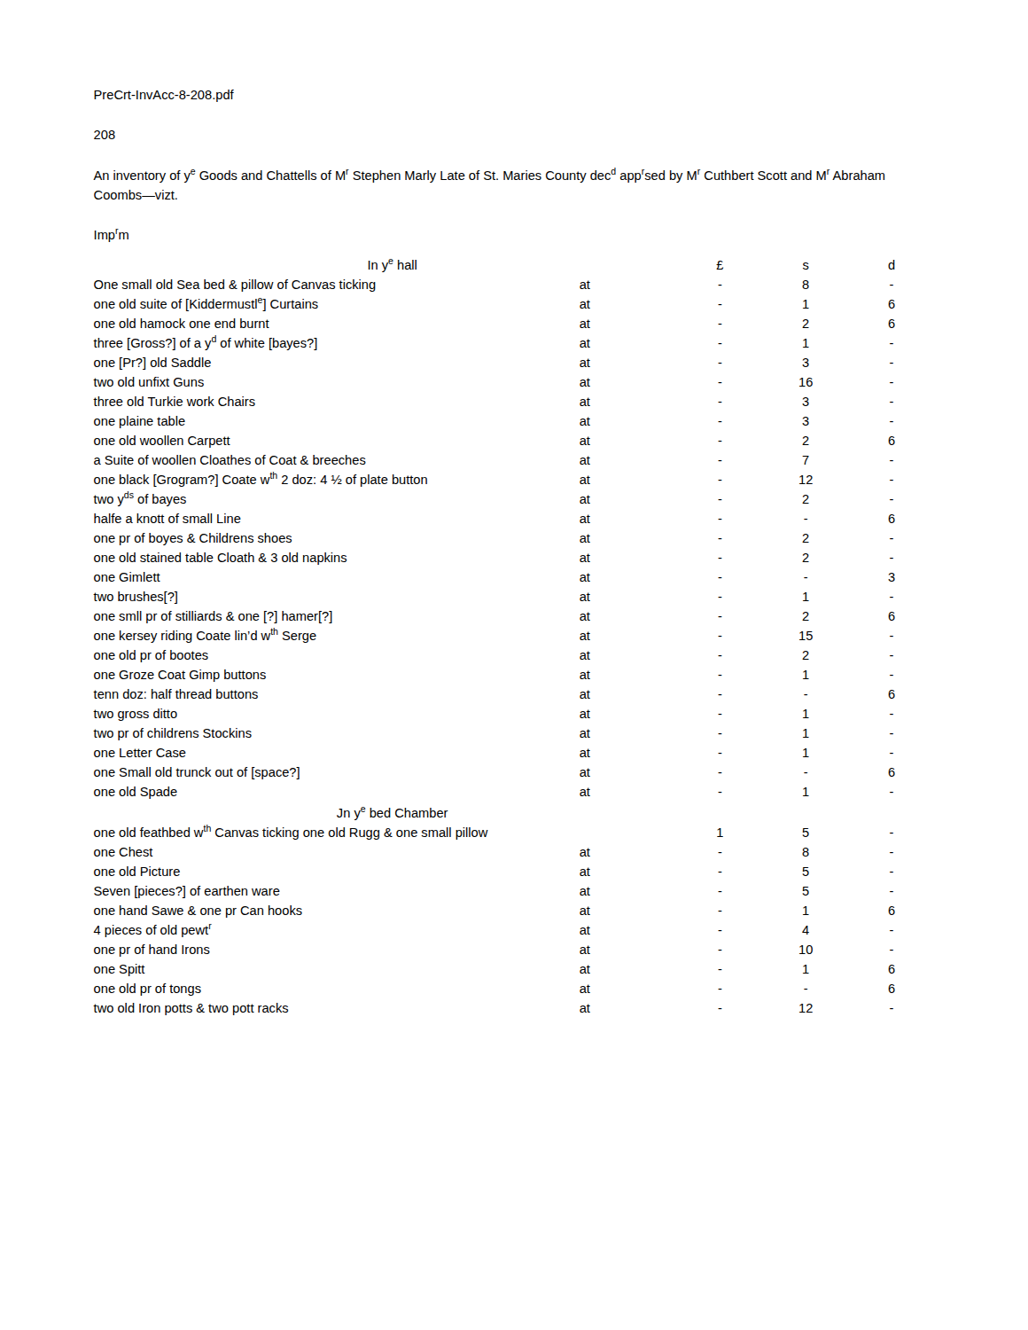PreCrt-InvAcc-8-208.pdf
208
An inventory of ye Goods and Chattells of Mr Stephen Marly Late of St. Maries County decd apprsed by Mr Cuthbert Scott and Mr Abraham Coombs—vizt.
Imprm
| In y e hall | | £ | s | d |
| One small old Sea bed & pillow of Canvas ticking | at | - | 8 | - |
| one old suite of [Kiddermustl e ] Curtains | at | - | 1 | 6 |
| one old hamock one end burnt | at | - | 2 | 6 |
| three [Gross?] of a y d of white [bayes?] | at | - | 1 | - |
| one [Pr?] old Saddle | at | - | 3 | - |
| two old unfixt Guns | at | - | 16 | - |
| three old Turkie work Chairs | at | - | 3 | - |
| one plaine table | at | - | 3 | - |
| one old woollen Carpett | at | - | 2 | 6 |
| a Suite of woollen Cloathes of Coat & breeches | at | - | 7 | - |
| one black [Grogram?] Coate w th 2 doz: 4 ½ of plate button | at | - | 12 | - |
| two y ds of bayes | at | - | 2 | - |
| halfe a knott of small Line | at | - | - | 6 |
| one pr of boyes & Childrens shoes | at | - | 2 | - |
| one old stained table Cloath & 3 old napkins | at | - | 2 | - |
| one Gimlett | at | - | - | 3 |
| two brushes[?] | at | - | 1 | - |
| one smll pr of stilliards & one [?] hamer[?] | at | - | 2 | 6 |
| one kersey riding Coate lin’d w th Serge | at | - | 15 | - |
| one old pr of bootes | at | - | 2 | - |
| one Groze Coat Gimp buttons | at | - | 1 | - |
| tenn doz: half thread buttons | at | - | - | 6 |
| two gross ditto | at | - | 1 | - |
| two pr of childrens Stockins | at | - | 1 | - |
| one Letter Case | at | - | 1 | - |
| one Small old trunck out of [space?] | at | - | - | 6 |
| one old Spade | at | - | 1 | - |
| Jn y e bed Chamber | | | | |
| one old feathbed w th Canvas ticking one old Rugg & one small pillow | | 1 | 5 | - |
| one Chest | at | - | 8 | - |
| one old Picture | at | - | 5 | - |
| Seven [pieces?] of earthen ware | at | - | 5 | - |
| one hand Sawe & one pr Can hooks | at | - | 1 | 6 |
| 4 pieces of old pewt r | at | - | 4 | - |
| one pr of hand Irons | at | - | 10 | - |
| one Spitt | at | - | 1 | 6 |
| one old pr of tongs | at | - | - | 6 |
| two old Iron potts & two pott racks | at | - | 12 | - |